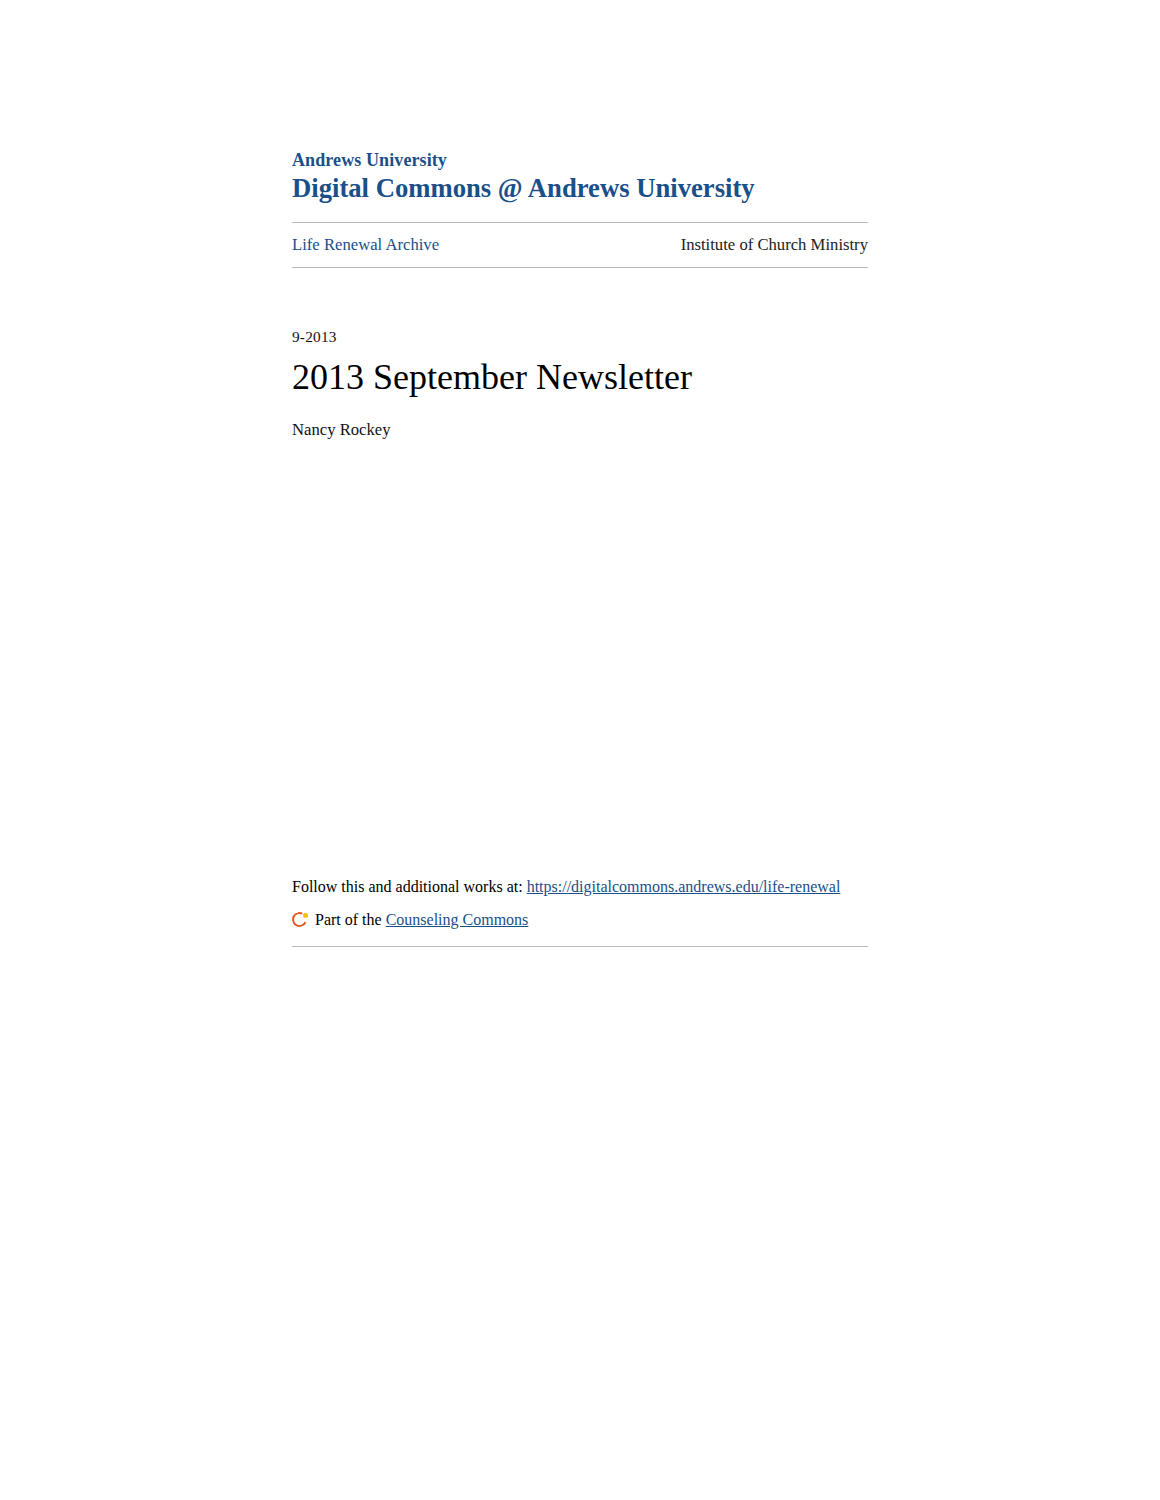Andrews University
Digital Commons @ Andrews University
Life Renewal Archive
Institute of Church Ministry
9-2013
2013 September Newsletter
Nancy Rockey
Follow this and additional works at: https://digitalcommons.andrews.edu/life-renewal
Part of the Counseling Commons